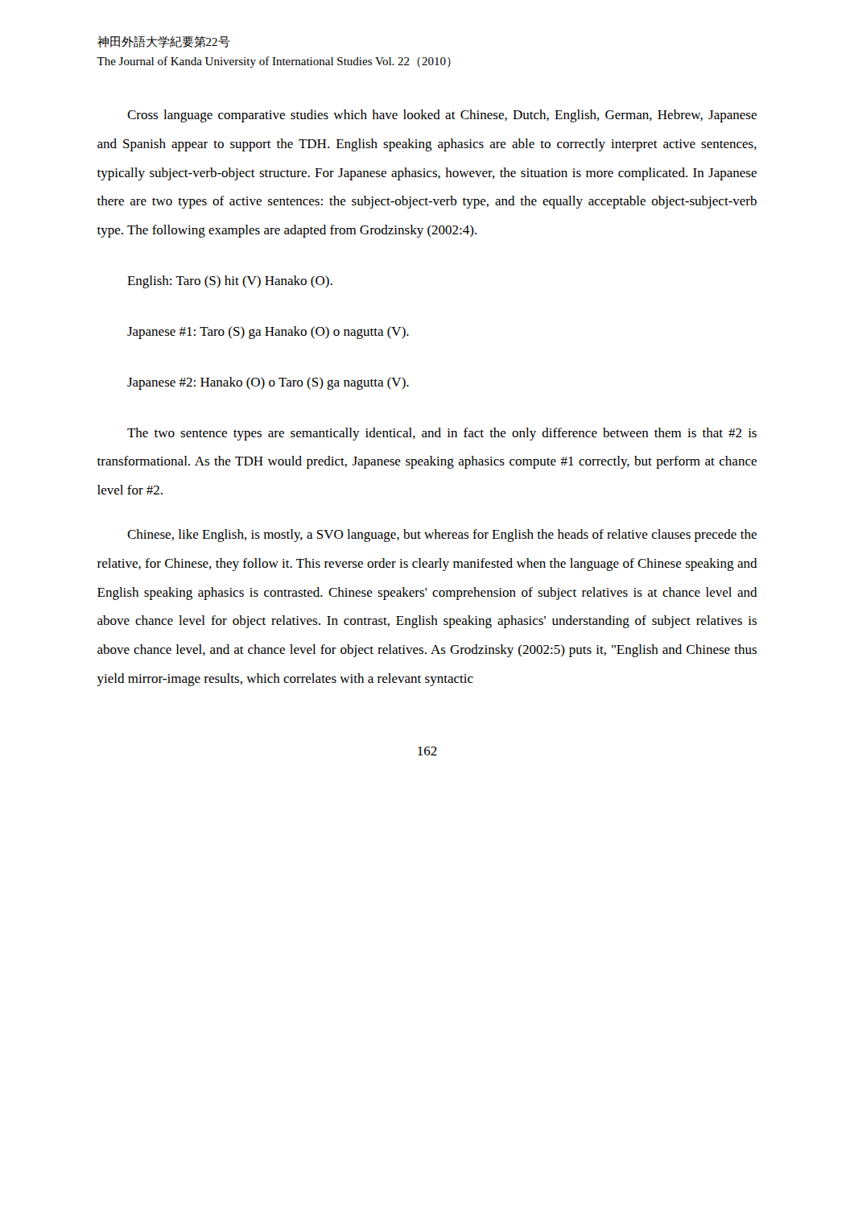神田外語大学紀要第22号 The Journal of Kanda University of International Studies Vol. 22（2010）
Cross language comparative studies which have looked at Chinese, Dutch, English, German, Hebrew, Japanese and Spanish appear to support the TDH. English speaking aphasics are able to correctly interpret active sentences, typically subject-verb-object structure. For Japanese aphasics, however, the situation is more complicated. In Japanese there are two types of active sentences: the subject-object-verb type, and the equally acceptable object-subject-verb type. The following examples are adapted from Grodzinsky (2002:4).
English: Taro (S) hit (V) Hanako (O).
Japanese #1: Taro (S) ga Hanako (O) o nagutta (V).
Japanese #2: Hanako (O) o Taro (S) ga nagutta (V).
The two sentence types are semantically identical, and in fact the only difference between them is that #2 is transformational. As the TDH would predict, Japanese speaking aphasics compute #1 correctly, but perform at chance level for #2.
Chinese, like English, is mostly, a SVO language, but whereas for English the heads of relative clauses precede the relative, for Chinese, they follow it. This reverse order is clearly manifested when the language of Chinese speaking and English speaking aphasics is contrasted. Chinese speakers' comprehension of subject relatives is at chance level and above chance level for object relatives. In contrast, English speaking aphasics' understanding of subject relatives is above chance level, and at chance level for object relatives. As Grodzinsky (2002:5) puts it, "English and Chinese thus yield mirror-image results, which correlates with a relevant syntactic
162